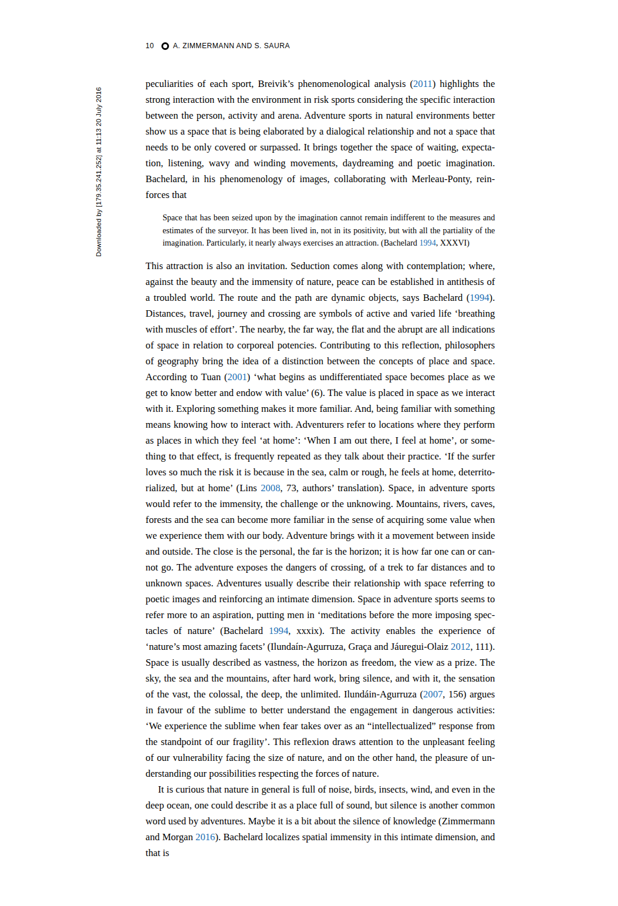Downloaded by [179.35.241.252] at 11:13 20 July 2016
10 A. Zimmermann and S. Saura
peculiarities of each sport, Breivik’s phenomenological analysis (2011) highlights the strong interaction with the environment in risk sports considering the specific interaction between the person, activity and arena. Adventure sports in natural environments better show us a space that is being elaborated by a dialogical relationship and not a space that needs to be only covered or surpassed. It brings together the space of waiting, expectation, listening, wavy and winding movements, daydreaming and poetic imagination. Bachelard, in his phenomenology of images, collaborating with Merleau-Ponty, reinforces that
Space that has been seized upon by the imagination cannot remain indifferent to the measures and estimates of the surveyor. It has been lived in, not in its positivity, but with all the partiality of the imagination. Particularly, it nearly always exercises an attraction. (Bachelard 1994, XXXVI)
This attraction is also an invitation. Seduction comes along with contemplation; where, against the beauty and the immensity of nature, peace can be established in antithesis of a troubled world. The route and the path are dynamic objects, says Bachelard (1994). Distances, travel, journey and crossing are symbols of active and varied life ‘breathing with muscles of effort’. The nearby, the far way, the flat and the abrupt are all indications of space in relation to corporeal potencies. Contributing to this reflection, philosophers of geography bring the idea of a distinction between the concepts of place and space. According to Tuan (2001) ‘what begins as undifferentiated space becomes place as we get to know better and endow with value’ (6). The value is placed in space as we interact with it. Exploring something makes it more familiar. And, being familiar with something means knowing how to interact with. Adventurers refer to locations where they perform as places in which they feel ‘at home’: ‘When I am out there, I feel at home’, or something to that effect, is frequently repeated as they talk about their practice. ‘If the surfer loves so much the risk it is because in the sea, calm or rough, he feels at home, deterritorialized, but at home’ (Lins 2008, 73, authors’ translation). Space, in adventure sports would refer to the immensity, the challenge or the unknowing. Mountains, rivers, caves, forests and the sea can become more familiar in the sense of acquiring some value when we experience them with our body. Adventure brings with it a movement between inside and outside. The close is the personal, the far is the horizon; it is how far one can or cannot go. The adventure exposes the dangers of crossing, of a trek to far distances and to unknown spaces. Adventures usually describe their relationship with space referring to poetic images and reinforcing an intimate dimension. Space in adventure sports seems to refer more to an aspiration, putting men in ‘meditations before the more imposing spectacles of nature’ (Bachelard 1994, xxxix). The activity enables the experience of ‘nature’s most amazing facets’ (Ilundaín-Agurruza, Graça and Jáuregui-Olaiz 2012, 111). Space is usually described as vastness, the horizon as freedom, the view as a prize. The sky, the sea and the mountains, after hard work, bring silence, and with it, the sensation of the vast, the colossal, the deep, the unlimited. Ilundáin-Agurruza (2007, 156) argues in favour of the sublime to better understand the engagement in dangerous activities: ‘We experience the sublime when fear takes over as an “intellectualized” response from the standpoint of our fragility’. This reflexion draws attention to the unpleasant feeling of our vulnerability facing the size of nature, and on the other hand, the pleasure of understanding our possibilities respecting the forces of nature.
It is curious that nature in general is full of noise, birds, insects, wind, and even in the deep ocean, one could describe it as a place full of sound, but silence is another common word used by adventures. Maybe it is a bit about the silence of knowledge (Zimmermann and Morgan 2016). Bachelard localizes spatial immensity in this intimate dimension, and that is